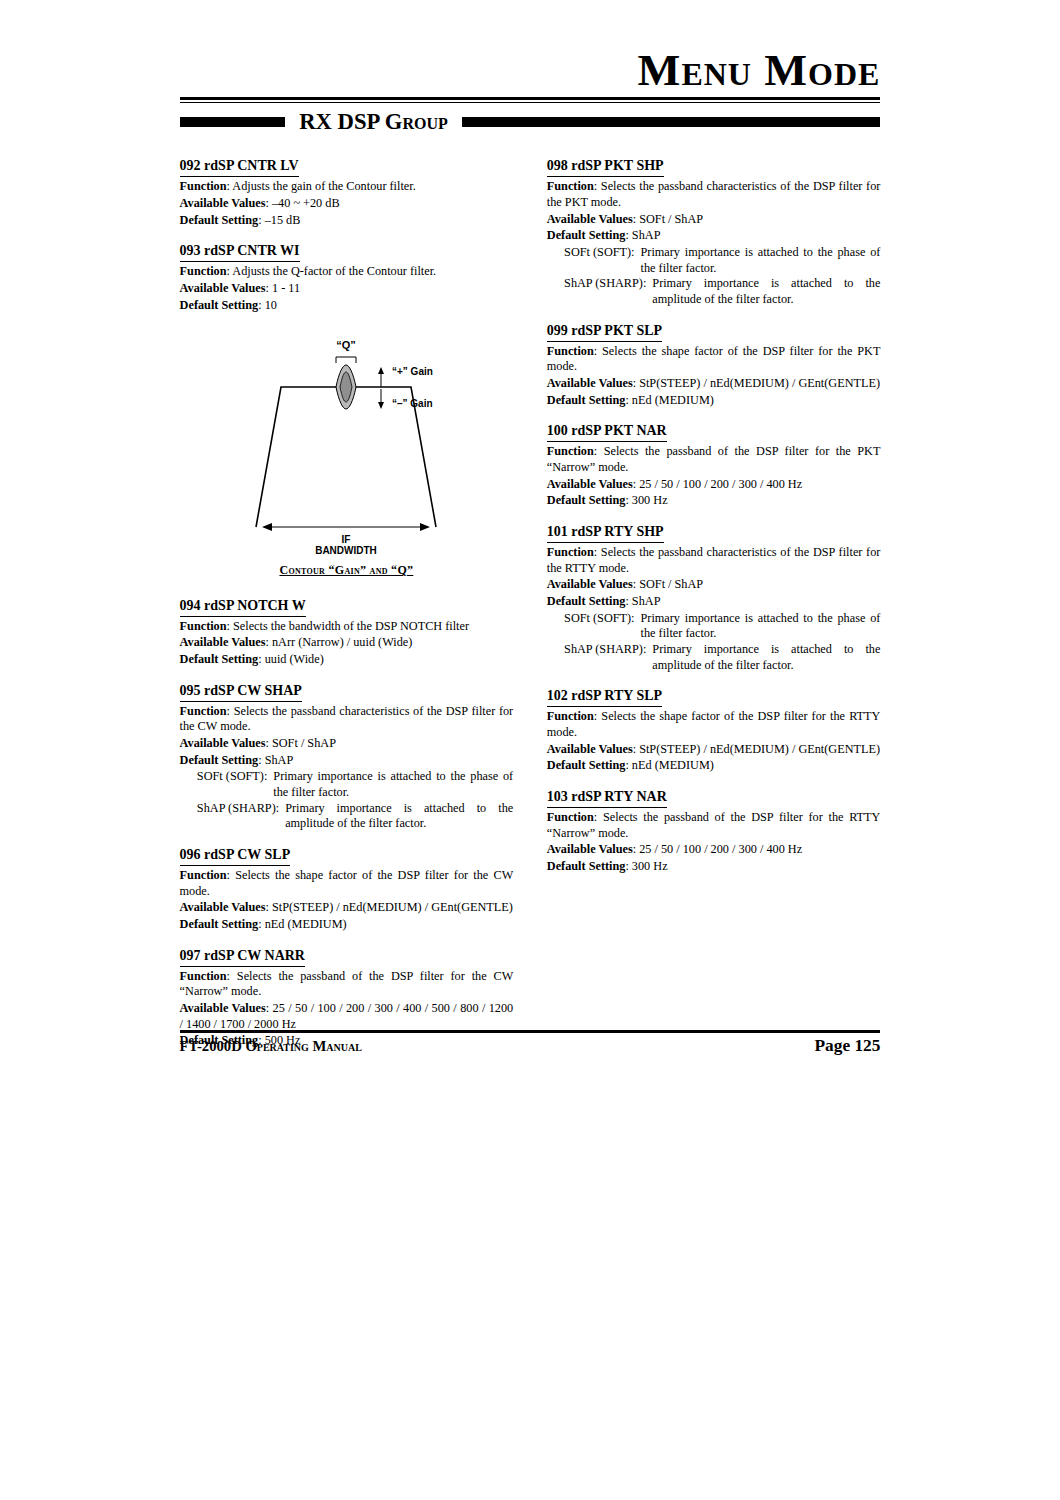Menu Mode
RX DSP Group
092 rdSP CNTR LV
Function: Adjusts the gain of the Contour filter.
Available Values: –40 ~ +20 dB
Default Setting: –15 dB
093 rdSP CNTR WI
Function: Adjusts the Q-factor of the Contour filter.
Available Values: 1 - 11
Default Setting: 10
“Q” “+” Gain “–” Gain IF BANDWIDTH
Contour “Gain” and “Q”
094 rdSP NOTCH W
Function: Selects the bandwidth of the DSP NOTCH filter
Available Values: nArr (Narrow) / uuid (Wide)
Default Setting: uuid (Wide)
095 rdSP CW SHAP
Function: Selects the passband characteristics of the DSP filter for the CW mode.
Available Values: SOFt / ShAP
Default Setting: ShAP
SOFt (SOFT):
Primary importance is attached to the phase of the filter factor.
ShAP (SHARP):
Primary importance is attached to the amplitude of the filter factor.
096 rdSP CW SLP
Function: Selects the shape factor of the DSP filter for the CW mode.
Available Values: StP(STEEP) / nEd(MEDIUM) / GEnt(GENTLE)
Default Setting: nEd (MEDIUM)
097 rdSP CW NARR
Function: Selects the passband of the DSP filter for the CW “Narrow” mode.
Available Values: 25 / 50 / 100 / 200 / 300 / 400 / 500 / 800 / 1200 / 1400 / 1700 / 2000 Hz
Default Setting: 500 Hz
098 rdSP PKT SHP
Function: Selects the passband characteristics of the DSP filter for the PKT mode.
Available Values: SOFt / ShAP
Default Setting: ShAP
SOFt (SOFT):
Primary importance is attached to the phase of the filter factor.
ShAP (SHARP):
Primary importance is attached to the amplitude of the filter factor.
099 rdSP PKT SLP
Function: Selects the shape factor of the DSP filter for the PKT mode.
Available Values: StP(STEEP) / nEd(MEDIUM) / GEnt(GENTLE)
Default Setting: nEd (MEDIUM)
100 rdSP PKT NAR
Function: Selects the passband of the DSP filter for the PKT “Narrow” mode.
Available Values: 25 / 50 / 100 / 200 / 300 / 400 Hz
Default Setting: 300 Hz
101 rdSP RTY SHP
Function: Selects the passband characteristics of the DSP filter for the RTTY mode.
Available Values: SOFt / ShAP
Default Setting: ShAP
SOFt (SOFT):
Primary importance is attached to the phase of the filter factor.
ShAP (SHARP):
Primary importance is attached to the amplitude of the filter factor.
102 rdSP RTY SLP
Function: Selects the shape factor of the DSP filter for the RTTY mode.
Available Values: StP(STEEP) / nEd(MEDIUM) / GEnt(GENTLE)
Default Setting: nEd (MEDIUM)
103 rdSP RTY NAR
Function: Selects the passband of the DSP filter for the RTTY “Narrow” mode.
Available Values: 25 / 50 / 100 / 200 / 300 / 400 Hz
Default Setting: 300 Hz
FT-2000D Operating Manual
Page 125